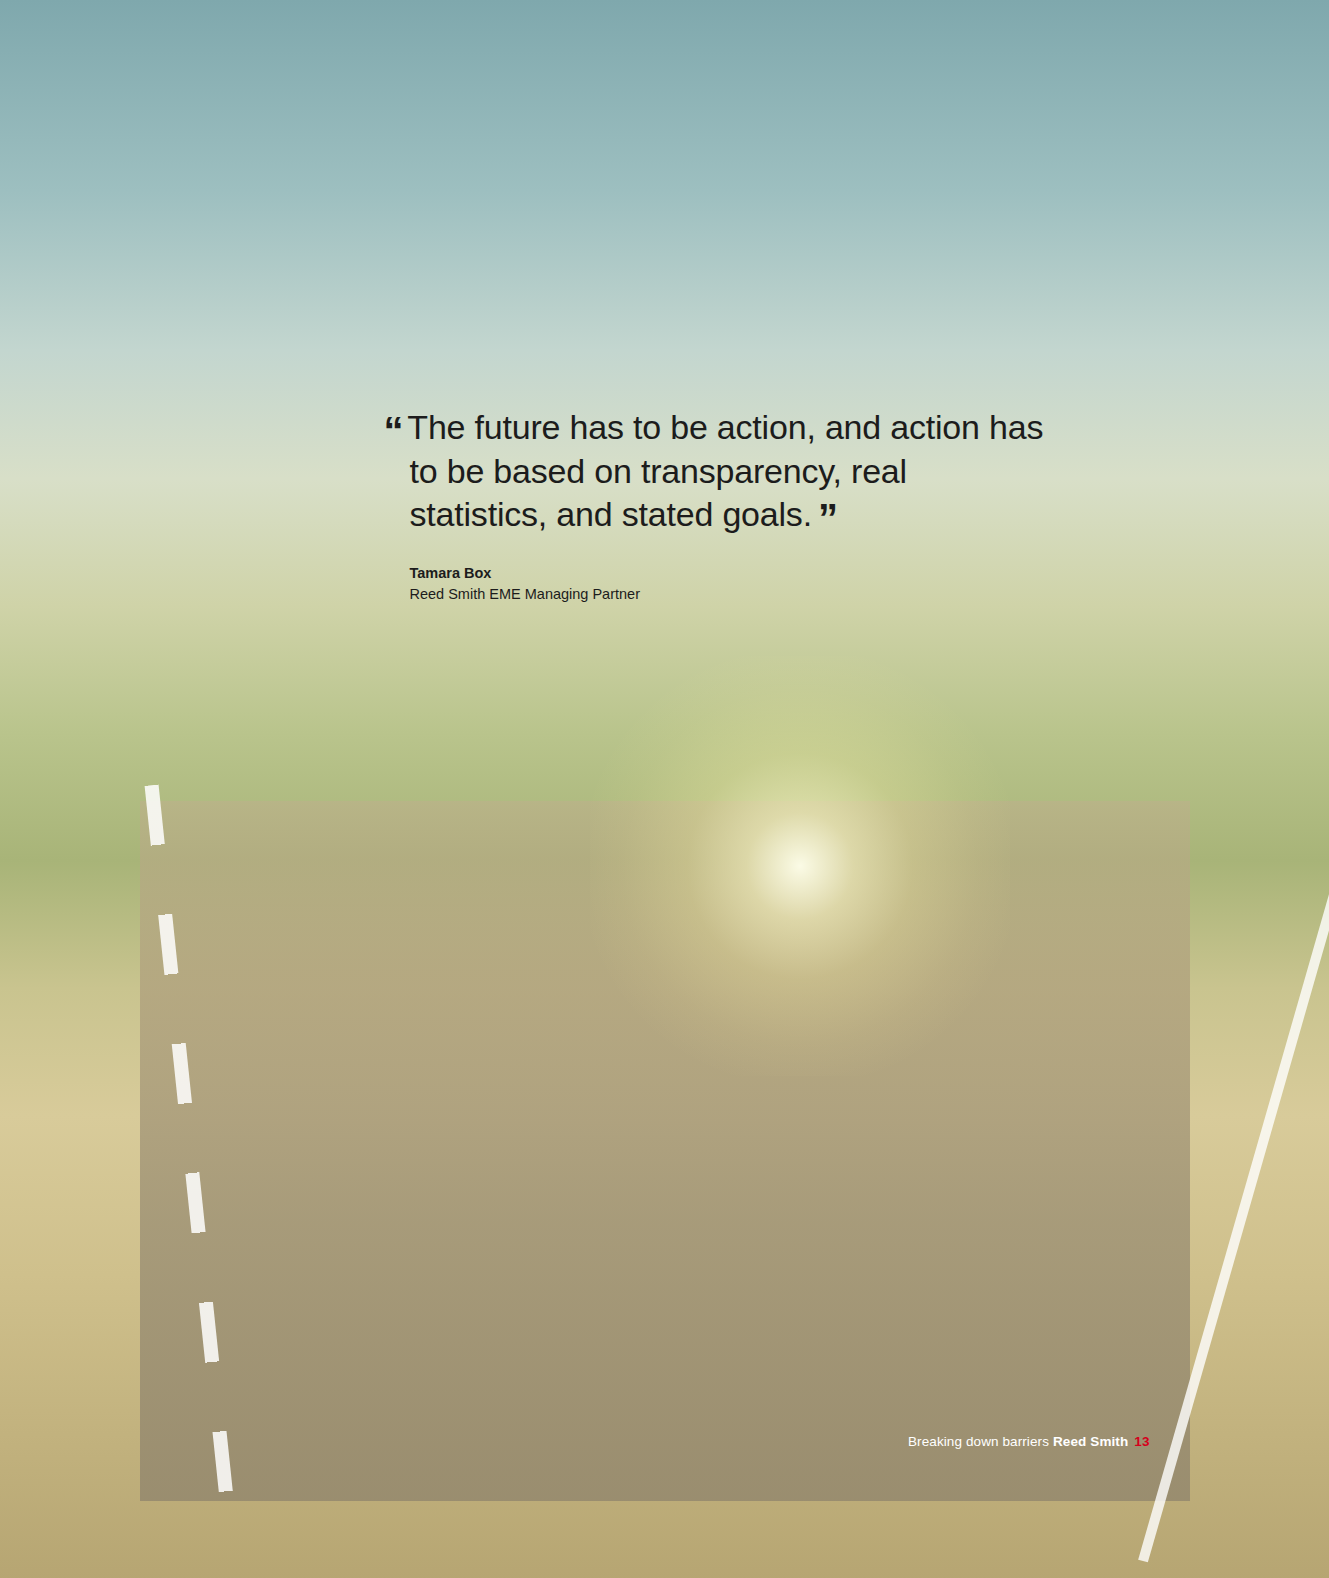“The future has to be action, and action has to be based on transparency, real statistics, and stated goals.”
Tamara Box Reed Smith EME Managing Partner
Breaking down barriersReed Smith 13